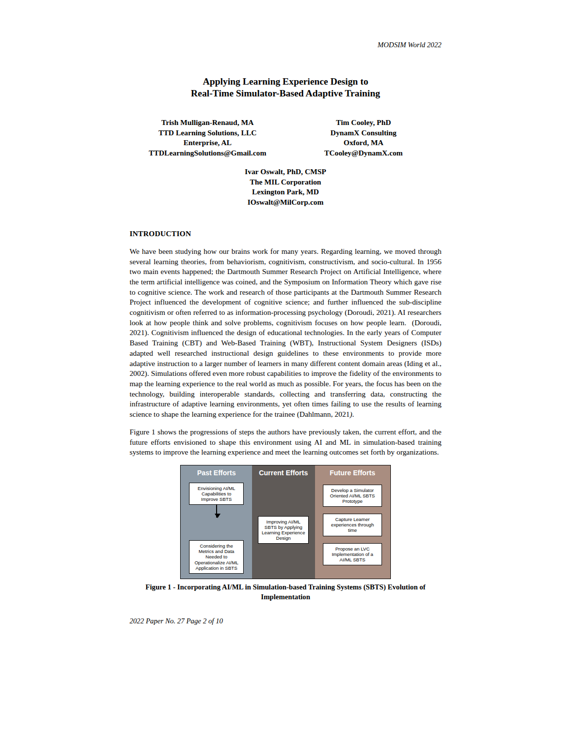MODSIM World 2022
Applying Learning Experience Design to
Real-Time Simulator-Based Adaptive Training
| Trish Mulligan-Renaud, MA TTD Learning Solutions, LLC Enterprise, AL TTDLearningSolutions@Gmail.com | Tim Cooley, PhD DynamX Consulting Oxford, MA TCooley@DynamX.com |
Ivar Oswalt, PhD, CMSP
The MIL Corporation
Lexington Park, MD
IOswalt@MilCorp.com
INTRODUCTION
We have been studying how our brains work for many years. Regarding learning, we moved through several learning theories, from behaviorism, cognitivism, constructivism, and socio-cultural. In 1956 two main events happened; the Dartmouth Summer Research Project on Artificial Intelligence, where the term artificial intelligence was coined, and the Symposium on Information Theory which gave rise to cognitive science. The work and research of those participants at the Dartmouth Summer Research Project influenced the development of cognitive science; and further influenced the sub-discipline cognitivism or often referred to as information-processing psychology (Doroudi, 2021). AI researchers look at how people think and solve problems, cognitivism focuses on how people learn. (Doroudi, 2021). Cognitivism influenced the design of educational technologies. In the early years of Computer Based Training (CBT) and Web-Based Training (WBT), Instructional System Designers (ISDs) adapted well researched instructional design guidelines to these environments to provide more adaptive instruction to a larger number of learners in many different content domain areas (Iding et al., 2002). Simulations offered even more robust capabilities to improve the fidelity of the environments to map the learning experience to the real world as much as possible. For years, the focus has been on the technology, building interoperable standards, collecting and transferring data, constructing the infrastructure of adaptive learning environments, yet often times failing to use the results of learning science to shape the learning experience for the trainee (Dahlmann, 2021).
Figure 1 shows the progressions of steps the authors have previously taken, the current effort, and the future efforts envisioned to shape this environment using AI and ML in simulation-based training systems to improve the learning experience and meet the learning outcomes set forth by organizations.
Past Efforts
Envisioning AI/ML
Capabilities to
Improve SBTS
Considering the
Metrics and Data
Needed to
Operationalize AI/ML
Application in SBTS
Current Efforts
Improving AI/ML
SBTS by Applying
Learning Experience
Design
Future Efforts
Develop a Simulator
Oriented AI/ML SBTS
Prototype
Capture Learner
experiences through
time
Propose an LVC
Implementation of a
AI/ML SBTS
Figure 1 - Incorporating AI/ML in Simulation-based Training Systems (SBTS) Evolution of Implementation
2022 Paper No. 27 Page 2 of 10